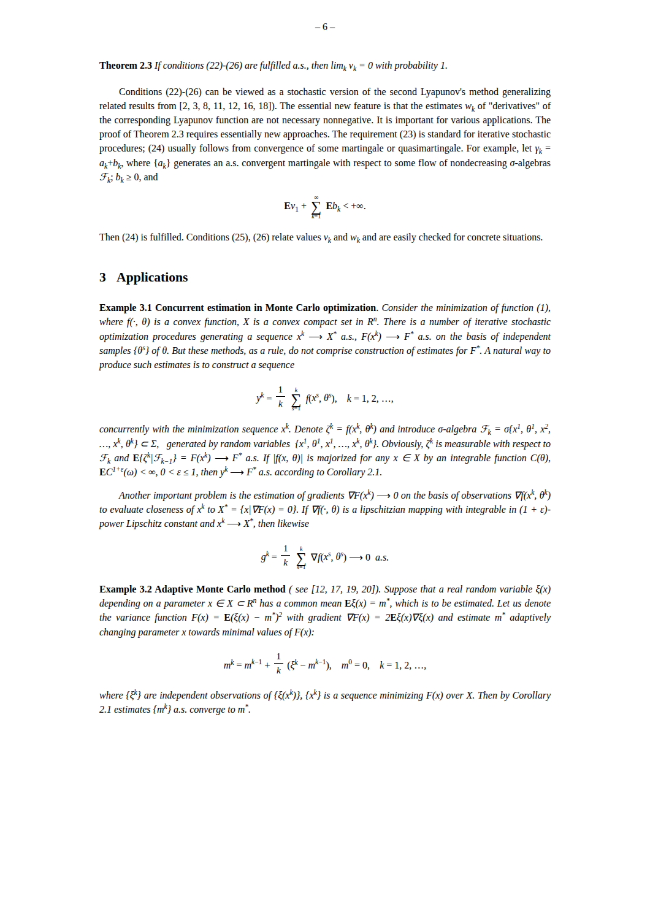– 6 –
Theorem 2.3 If conditions (22)-(26) are fulfilled a.s., then limk vk = 0 with probability 1.
Conditions (22)-(26) can be viewed as a stochastic version of the second Lyapunov's method generalizing related results from [2, 3, 8, 11, 12, 16, 18]). The essential new feature is that the estimates wk of "derivatives" of the corresponding Lyapunov function are not necessary nonnegative. It is important for various applications. The proof of Theorem 2.3 requires essentially new approaches. The requirement (23) is standard for iterative stochastic procedures; (24) usually follows from convergence of some martingale or quasimartingale. For example, let γk = ak+bk, where {ak} generates an a.s. convergent martingale with respect to some flow of nondecreasing σ-algebras ℱk; bk ≥ 0, and
Ev1 + ∞∑k=1 Ebk < +∞.
Then (24) is fulfilled. Conditions (25), (26) relate values vk and wk and are easily checked for concrete situations.
3 Applications
Example 3.1 Concurrent estimation in Monte Carlo optimization. Consider the minimization of function (1), where f(·, θ) is a convex function, X is a convex compact set in Rn. There is a number of iterative stochastic optimization procedures generating a sequence xk ⟶ X* a.s., F(xk) ⟶ F* a.s. on the basis of independent samples {θs} of θ. But these methods, as a rule, do not comprise construction of estimates for F*. A natural way to produce such estimates is to construct a sequence
yk = 1 k k∑s=1 f(xs, θs), k = 1, 2, …,
concurrently with the minimization sequence xk. Denote ζk = f(xk, θk) and introduce σ-algebra ℱk = σ{x1, θ1, x2, …, xk, θk} ⊂ Σ, generated by random variables {x1, θ1, x1, …, xk, θk}. Obviously, ζk is measurable with respect to ℱk and E{ζk|ℱk−1} = F(xk) ⟶ F* a.s. If |f(x, θ)| is majorized for any x ∈ X by an integrable function C(θ), EC1+ε(ω) < ∞, 0 < ε ≤ 1, then yk ⟶ F* a.s. according to Corollary 2.1.
Another important problem is the estimation of gradients ∇F(xk) ⟶ 0 on the basis of observations ∇f(xk, θk) to evaluate closeness of xk to X* = {x|∇F(x) = 0}. If ∇f(·, θ) is a lipschitzian mapping with integrable in (1 + ε)-power Lipschitz constant and xk ⟶ X*, then likewise
gk = 1 k k∑s=1 ∇f(xs, θs) ⟶ 0 a.s.
Example 3.2 Adaptive Monte Carlo method ( see [12, 17, 19, 20]). Suppose that a real random variable ξ(x) depending on a parameter x ∈ X ⊂ Rn has a common mean Eξ(x) = m*, which is to be estimated. Let us denote the variance function F(x) = E(ξ(x) − m*)2 with gradient ∇F(x) = 2Eξ(x)∇ξ(x) and estimate m* adaptively changing parameter x towards minimal values of F(x):
mk = mk−1 + 1 k (ξk − mk−1), m0 = 0, k = 1, 2, …,
where {ξk} are independent observations of {ξ(xk)}, {xk} is a sequence minimizing F(x) over X. Then by Corollary 2.1 estimates {mk} a.s. converge to m*.